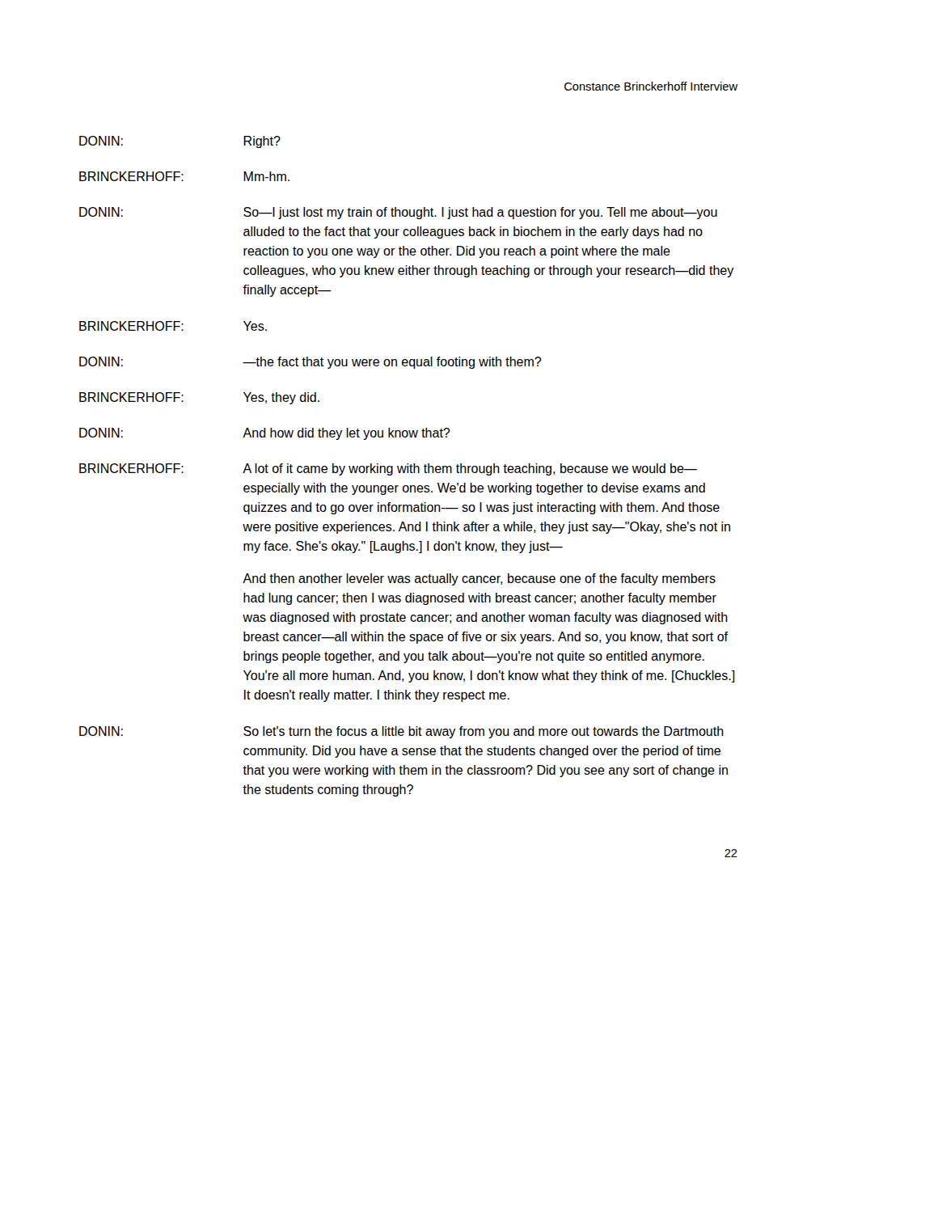Constance Brinckerhoff Interview
| DONIN: | Right? |
| BRINCKERHOFF: | Mm-hm. |
| DONIN: | So—I just lost my train of thought. I just had a question for you. Tell me about—you alluded to the fact that your colleagues back in biochem in the early days had no reaction to you one way or the other. Did you reach a point where the male colleagues, who you knew either through teaching or through your research—did they finally accept— |
| BRINCKERHOFF: | Yes. |
| DONIN: | —the fact that you were on equal footing with them? |
| BRINCKERHOFF: | Yes, they did. |
| DONIN: | And how did they let you know that? |
| BRINCKERHOFF: | A lot of it came by working with them through teaching, because we would be—especially with the younger ones. We'd be working together to devise exams and quizzes and to go over information-— so I was just interacting with them. And those were positive experiences. And I think after a while, they just say—"Okay, she's not in my face. She's okay." [Laughs.] I don't know, they just— And then another leveler was actually cancer, because one of the faculty members had lung cancer; then I was diagnosed with breast cancer; another faculty member was diagnosed with prostate cancer; and another woman faculty was diagnosed with breast cancer—all within the space of five or six years. And so, you know, that sort of brings people together, and you talk about—you're not quite so entitled anymore. You're all more human. And, you know, I don't know what they think of me. [Chuckles.] It doesn't really matter. I think they respect me. |
| DONIN: | So let's turn the focus a little bit away from you and more out towards the Dartmouth community. Did you have a sense that the students changed over the period of time that you were working with them in the classroom? Did you see any sort of change in the students coming through? |
22